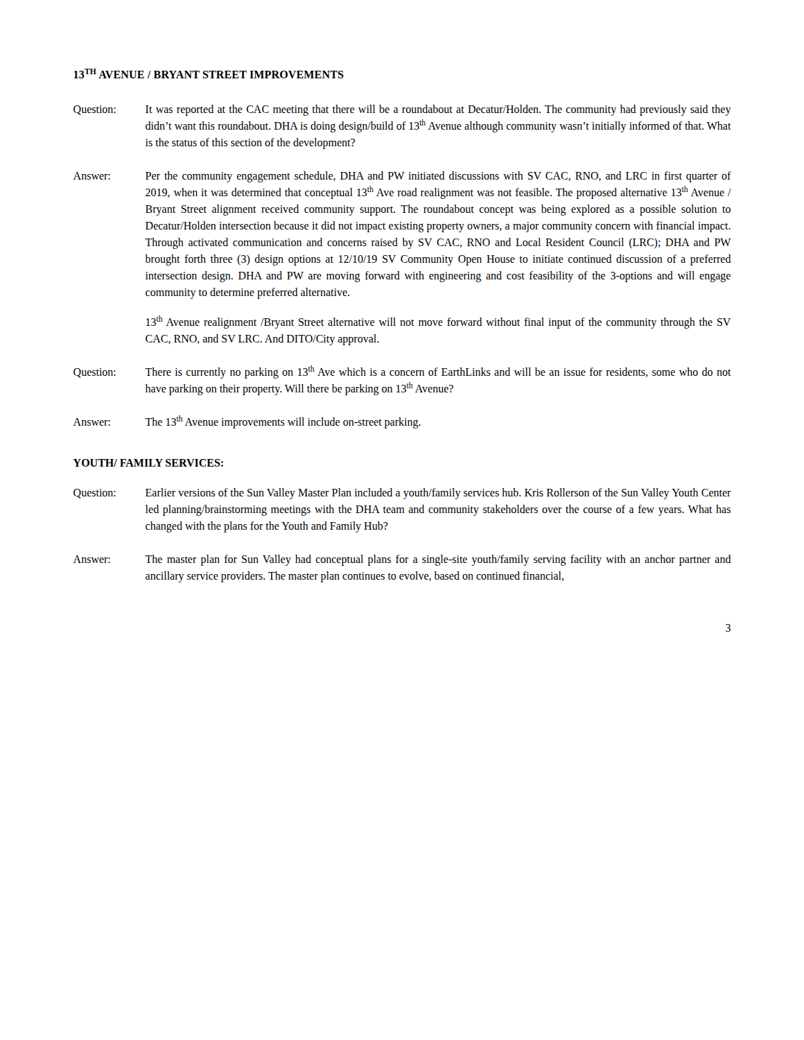13TH AVENUE / BRYANT STREET IMPROVEMENTS
Question:
It was reported at the CAC meeting that there will be a roundabout at Decatur/Holden. The community had previously said they didn’t want this roundabout. DHA is doing design/build of 13th Avenue although community wasn’t initially informed of that. What is the status of this section of the development?
Answer:
Per the community engagement schedule, DHA and PW initiated discussions with SV CAC, RNO, and LRC in first quarter of 2019, when it was determined that conceptual 13th Ave road realignment was not feasible. The proposed alternative 13th Avenue / Bryant Street alignment received community support. The roundabout concept was being explored as a possible solution to Decatur/Holden intersection because it did not impact existing property owners, a major community concern with financial impact. Through activated communication and concerns raised by SV CAC, RNO and Local Resident Council (LRC); DHA and PW brought forth three (3) design options at 12/10/19 SV Community Open House to initiate continued discussion of a preferred intersection design. DHA and PW are moving forward with engineering and cost feasibility of the 3-options and will engage community to determine preferred alternative.
13th Avenue realignment /Bryant Street alternative will not move forward without final input of the community through the SV CAC, RNO, and SV LRC. And DITO/City approval.
Question:
There is currently no parking on 13th Ave which is a concern of EarthLinks and will be an issue for residents, some who do not have parking on their property. Will there be parking on 13th Avenue?
Answer:
The 13th Avenue improvements will include on-street parking.
YOUTH/ FAMILY SERVICES:
Question:
Earlier versions of the Sun Valley Master Plan included a youth/family services hub. Kris Rollerson of the Sun Valley Youth Center led planning/brainstorming meetings with the DHA team and community stakeholders over the course of a few years. What has changed with the plans for the Youth and Family Hub?
Answer:
The master plan for Sun Valley had conceptual plans for a single-site youth/family serving facility with an anchor partner and ancillary service providers. The master plan continues to evolve, based on continued financial,
3